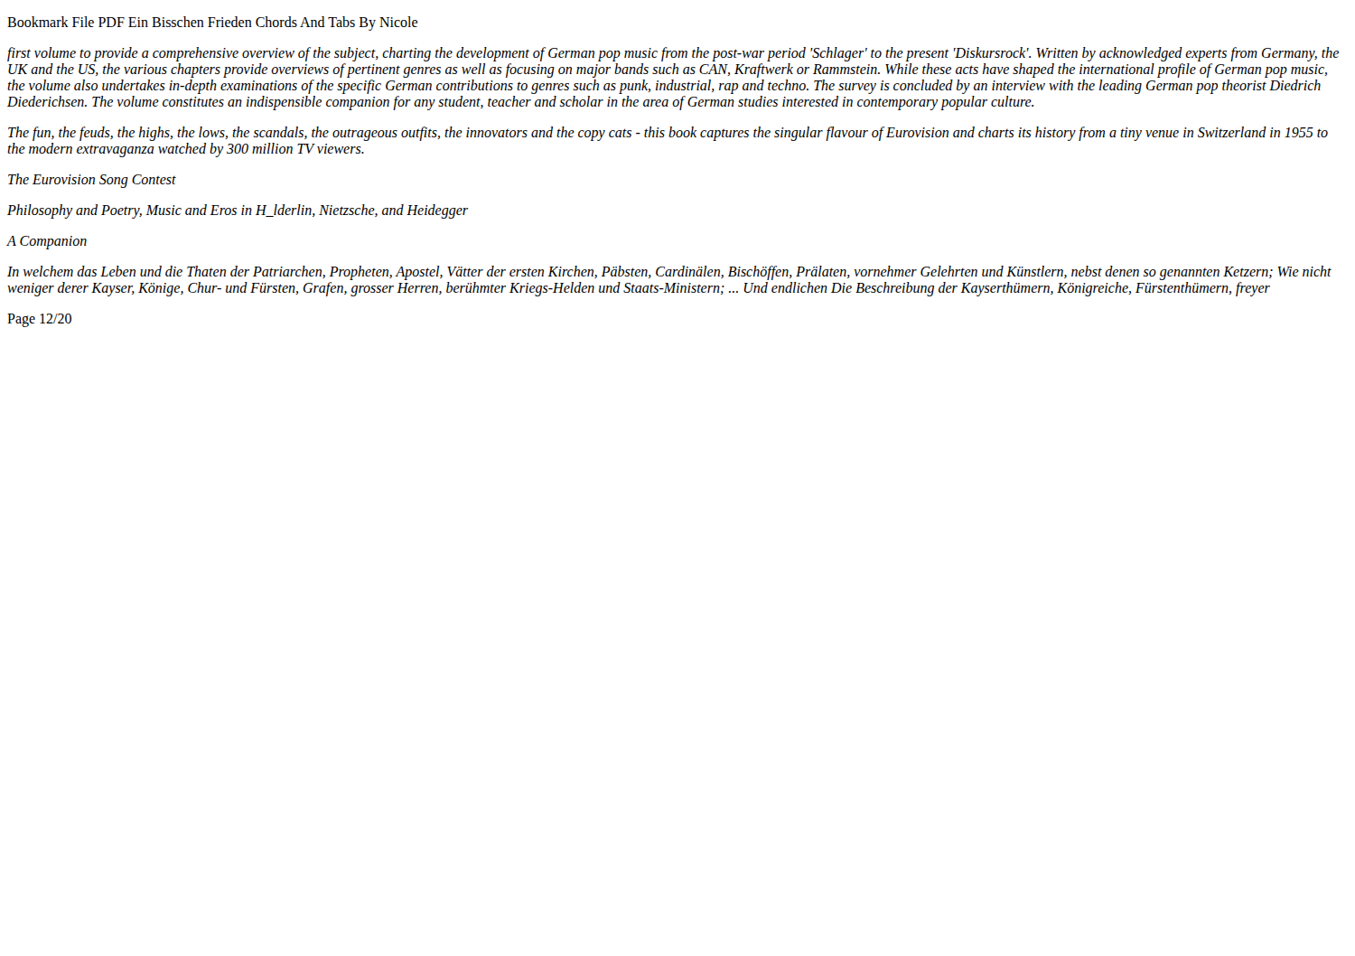Bookmark File PDF Ein Bisschen Frieden Chords And Tabs By Nicole
first volume to provide a comprehensive overview of the subject, charting the development of German pop music from the post-war period 'Schlager' to the present 'Diskursrock'. Written by acknowledged experts from Germany, the UK and the US, the various chapters provide overviews of pertinent genres as well as focusing on major bands such as CAN, Kraftwerk or Rammstein. While these acts have shaped the international profile of German pop music, the volume also undertakes in-depth examinations of the specific German contributions to genres such as punk, industrial, rap and techno. The survey is concluded by an interview with the leading German pop theorist Diedrich Diederichsen. The volume constitutes an indispensible companion for any student, teacher and scholar in the area of German studies interested in contemporary popular culture.
The fun, the feuds, the highs, the lows, the scandals, the outrageous outfits, the innovators and the copy cats - this book captures the singular flavour of Eurovision and charts its history from a tiny venue in Switzerland in 1955 to the modern extravaganza watched by 300 million TV viewers.
The Eurovision Song Contest
Philosophy and Poetry, Music and Eros in H_lderlin, Nietzsche, and Heidegger
A Companion
In welchem das Leben und die Thaten der Patriarchen, Propheten, Apostel, Vätter der ersten Kirchen, Päbsten, Cardinälen, Bischöffen, Prälaten, vornehmer Gelehrten und Künstlern, nebst denen so genannten Ketzern; Wie nicht weniger derer Kayser, Könige, Chur- und Fürsten, Grafen, grosser Herren, berühmter Kriegs-Helden und Staats-Ministern; ... Und endlichen Die Beschreibung der Kayserthümern, Königreiche, Fürstenthümern, freyer
Page 12/20